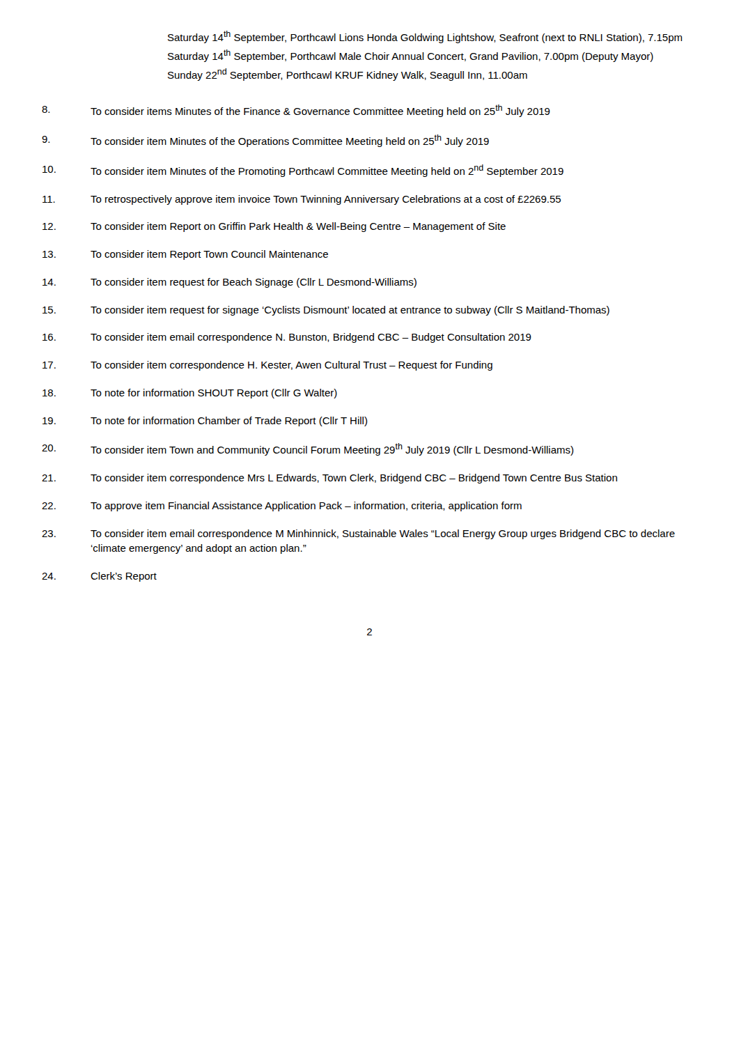Saturday 14th September, Porthcawl Lions Honda Goldwing Lightshow, Seafront (next to RNLI Station), 7.15pm
Saturday 14th September, Porthcawl Male Choir Annual Concert, Grand Pavilion, 7.00pm (Deputy Mayor)
Sunday 22nd September, Porthcawl KRUF Kidney Walk, Seagull Inn, 11.00am
| 8. | To consider items Minutes of the Finance & Governance Committee Meeting held on 25 th July 2019 |
| 9. | To consider item Minutes of the Operations Committee Meeting held on 25 th July 2019 |
| 10. | To consider item Minutes of the Promoting Porthcawl Committee Meeting held on 2 nd September 2019 |
| 11. | To retrospectively approve item invoice Town Twinning Anniversary Celebrations at a cost of £2269.55 |
| 12. | To consider item Report on Griffin Park Health & Well-Being Centre – Management of Site |
| 13. | To consider item Report Town Council Maintenance |
| 14. | To consider item request for Beach Signage (Cllr L Desmond-Williams) |
| 15. | To consider item request for signage ‘Cyclists Dismount’ located at entrance to subway (Cllr S Maitland-Thomas) |
| 16. | To consider item email correspondence N. Bunston, Bridgend CBC – Budget Consultation 2019 |
| 17. | To consider item correspondence H. Kester, Awen Cultural Trust – Request for Funding |
| 18. | To note for information SHOUT Report (Cllr G Walter) |
| 19. | To note for information Chamber of Trade Report (Cllr T Hill) |
| 20. | To consider item Town and Community Council Forum Meeting 29 th July 2019 (Cllr L Desmond-Williams) |
| 21. | To consider item correspondence Mrs L Edwards, Town Clerk, Bridgend CBC – Bridgend Town Centre Bus Station |
| 22. | To approve item Financial Assistance Application Pack – information, criteria, application form |
| 23. | To consider item email correspondence M Minhinnick, Sustainable Wales “Local Energy Group urges Bridgend CBC to declare ‘climate emergency’ and adopt an action plan.” |
| 24. | Clerk’s Report |
2